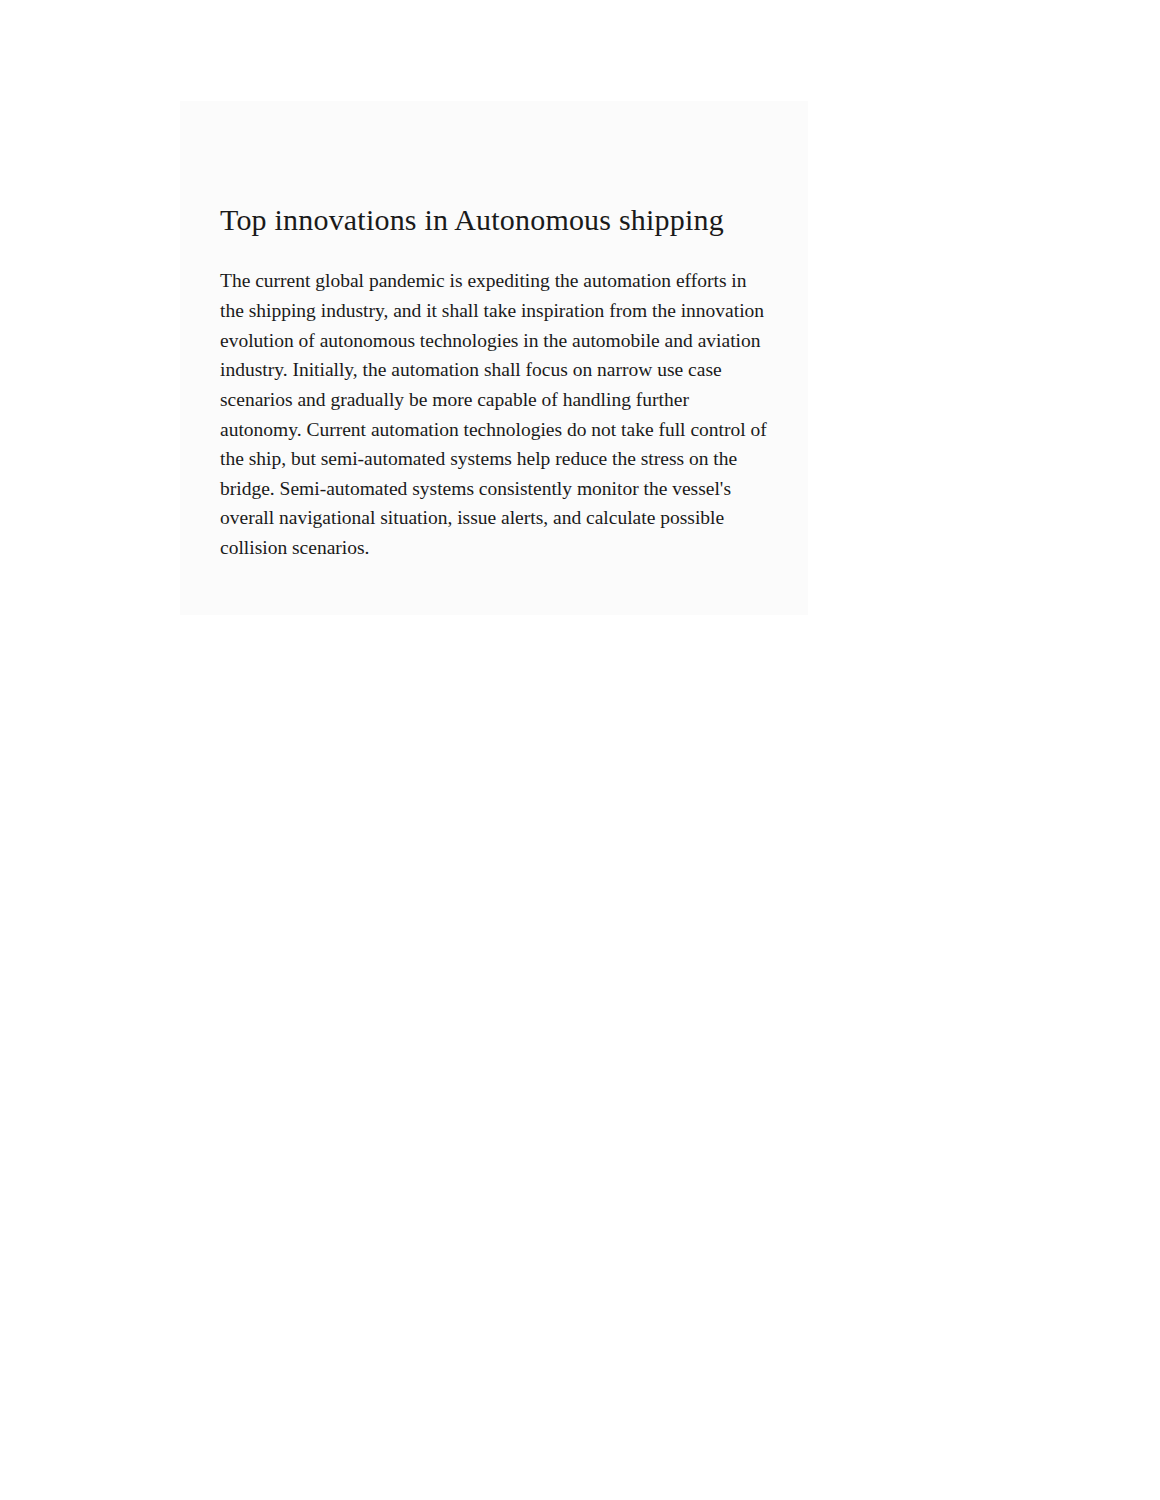Top innovations in Autonomous shipping
The current global pandemic is expediting the automation efforts in the shipping industry, and it shall take inspiration from the innovation evolution of autonomous technologies in the automobile and aviation industry. Initially, the automation shall focus on narrow use case scenarios and gradually be more capable of handling further autonomy. Current automation technologies do not take full control of the ship, but semi-automated systems help reduce the stress on the bridge. Semi-automated systems consistently monitor the vessel's overall navigational situation, issue alerts, and calculate possible collision scenarios.